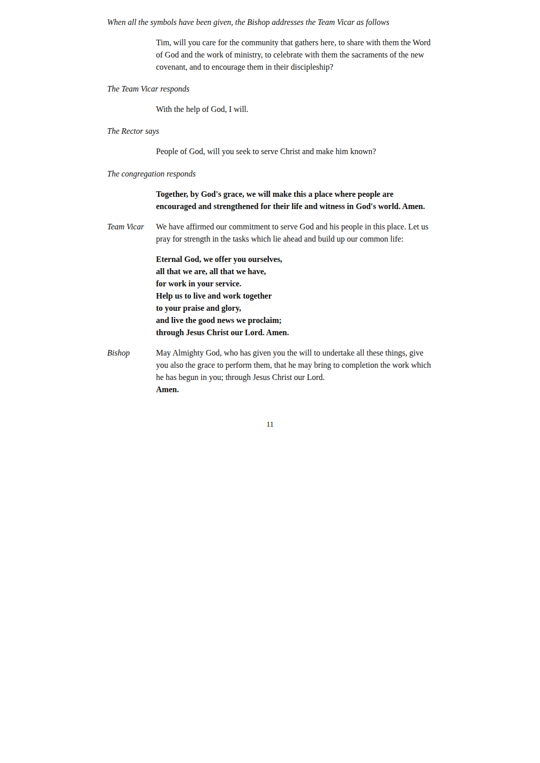When all the symbols have been given, the Bishop addresses the Team Vicar as follows
Tim, will you care for the community that gathers here, to share with them the Word of God and the work of ministry, to celebrate with them the sacraments of the new covenant, and to encourage them in their discipleship?
The Team Vicar responds
With the help of God, I will.
The Rector says
People of God, will you seek to serve Christ and make him known?
The congregation responds
Together, by God's grace, we will make this a place where people are encouraged and strengthened for their life and witness in God's world. Amen.
Team Vicar We have affirmed our commitment to serve God and his people in this place. Let us pray for strength in the tasks which lie ahead and build up our common life:
Eternal God, we offer you ourselves,
all that we are, all that we have,
for work in your service.
Help us to live and work together
to your praise and glory,
and live the good news we proclaim;
through Jesus Christ our Lord. Amen.
Bishop May Almighty God, who has given you the will to undertake all these things, give you also the grace to perform them, that he may bring to completion the work which he has begun in you; through Jesus Christ our Lord.
Amen.
11